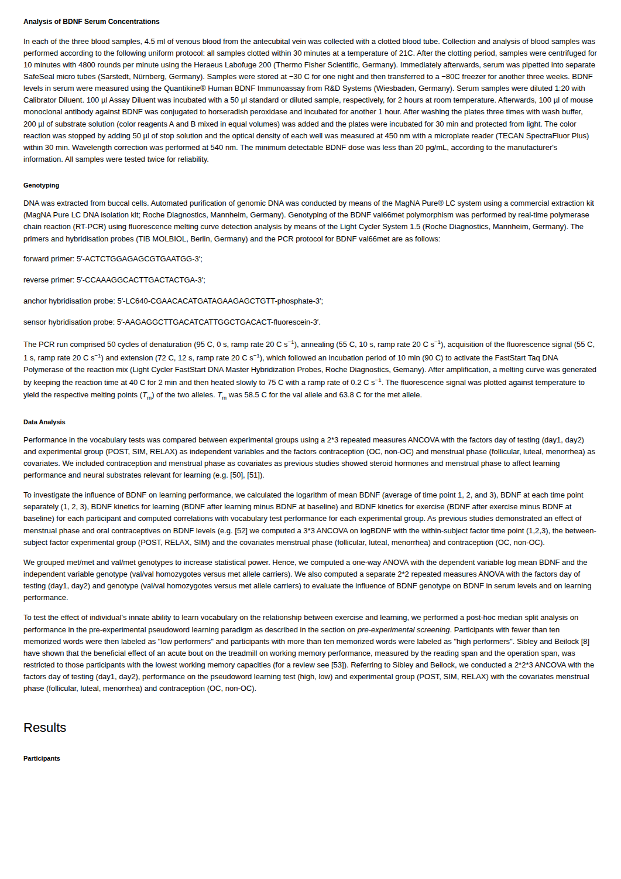Analysis of BDNF Serum Concentrations
In each of the three blood samples, 4.5 ml of venous blood from the antecubital vein was collected with a clotted blood tube. Collection and analysis of blood samples was performed according to the following uniform protocol: all samples clotted within 30 minutes at a temperature of 21C. After the clotting period, samples were centrifuged for 10 minutes with 4800 rounds per minute using the Heraeus Labofuge 200 (Thermo Fisher Scientific, Germany). Immediately afterwards, serum was pipetted into separate SafeSeal micro tubes (Sarstedt, Nürnberg, Germany). Samples were stored at −30 C for one night and then transferred to a −80C freezer for another three weeks. BDNF levels in serum were measured using the Quantikine® Human BDNF Immunoassay from R&D Systems (Wiesbaden, Germany). Serum samples were diluted 1:20 with Calibrator Diluent. 100 µl Assay Diluent was incubated with a 50 µl standard or diluted sample, respectively, for 2 hours at room temperature. Afterwards, 100 µl of mouse monoclonal antibody against BDNF was conjugated to horseradish peroxidase and incubated for another 1 hour. After washing the plates three times with wash buffer, 200 µl of substrate solution (color reagents A and B mixed in equal volumes) was added and the plates were incubated for 30 min and protected from light. The color reaction was stopped by adding 50 µl of stop solution and the optical density of each well was measured at 450 nm with a microplate reader (TECAN SpectraFluor Plus) within 30 min. Wavelength correction was performed at 540 nm. The minimum detectable BDNF dose was less than 20 pg/mL, according to the manufacturer's information. All samples were tested twice for reliability.
Genotyping
DNA was extracted from buccal cells. Automated purification of genomic DNA was conducted by means of the MagNA Pure® LC system using a commercial extraction kit (MagNA Pure LC DNA isolation kit; Roche Diagnostics, Mannheim, Germany). Genotyping of the BDNF val66met polymorphism was performed by real-time polymerase chain reaction (RT-PCR) using fluorescence melting curve detection analysis by means of the Light Cycler System 1.5 (Roche Diagnostics, Mannheim, Germany). The primers and hybridisation probes (TIB MOLBIOL, Berlin, Germany) and the PCR protocol for BDNF val66met are as follows:
forward primer: 5′-ACTCTGGAGAGCGTGAATGG-3′;
reverse primer: 5′-CCAAAGGCACTTGACTACTGA-3′;
anchor hybridisation probe: 5′-LC640-CGAACACATGATAGAAGAGCTGTT-phosphate-3′;
sensor hybridisation probe: 5′-AAGAGGCTTGACATCATTGGCTGACACT-fluorescein-3′.
The PCR run comprised 50 cycles of denaturation (95 C, 0 s, ramp rate 20 C s−1), annealing (55 C, 10 s, ramp rate 20 C s−1), acquisition of the fluorescence signal (55 C, 1 s, ramp rate 20 C s−1) and extension (72 C, 12 s, ramp rate 20 C s−1), which followed an incubation period of 10 min (90 C) to activate the FastStart Taq DNA Polymerase of the reaction mix (Light Cycler FastStart DNA Master Hybridization Probes, Roche Diagnostics, Gemany). After amplification, a melting curve was generated by keeping the reaction time at 40 C for 2 min and then heated slowly to 75 C with a ramp rate of 0.2 C s−1. The fluorescence signal was plotted against temperature to yield the respective melting points (Tm) of the two alleles. Tm was 58.5 C for the val allele and 63.8 C for the met allele.
Data Analysis
Performance in the vocabulary tests was compared between experimental groups using a 2*3 repeated measures ANCOVA with the factors day of testing (day1, day2) and experimental group (POST, SIM, RELAX) as independent variables and the factors contraception (OC, non-OC) and menstrual phase (follicular, luteal, menorrhea) as covariates. We included contraception and menstrual phase as covariates as previous studies showed steroid hormones and menstrual phase to affect learning performance and neural substrates relevant for learning (e.g. [50], [51]).
To investigate the influence of BDNF on learning performance, we calculated the logarithm of mean BDNF (average of time point 1, 2, and 3), BDNF at each time point separately (1, 2, 3), BDNF kinetics for learning (BDNF after learning minus BDNF at baseline) and BDNF kinetics for exercise (BDNF after exercise minus BDNF at baseline) for each participant and computed correlations with vocabulary test performance for each experimental group. As previous studies demonstrated an effect of menstrual phase and oral contraceptives on BDNF levels (e.g. [52] we computed a 3*3 ANCOVA on logBDNF with the within-subject factor time point (1,2,3), the between-subject factor experimental group (POST, RELAX, SIM) and the covariates menstrual phase (follicular, luteal, menorrhea) and contraception (OC, non-OC).
We grouped met/met and val/met genotypes to increase statistical power. Hence, we computed a one-way ANOVA with the dependent variable log mean BDNF and the independent variable genotype (val/val homozygotes versus met allele carriers). We also computed a separate 2*2 repeated measures ANOVA with the factors day of testing (day1, day2) and genotype (val/val homozygotes versus met allele carriers) to evaluate the influence of BDNF genotype on BDNF in serum levels and on learning performance.
To test the effect of individual's innate ability to learn vocabulary on the relationship between exercise and learning, we performed a post-hoc median split analysis on performance in the pre-experimental pseudoword learning paradigm as described in the section on pre-experimental screening. Participants with fewer than ten memorized words were then labeled as "low performers" and participants with more than ten memorized words were labeled as "high performers". Sibley and Beilock [8] have shown that the beneficial effect of an acute bout on the treadmill on working memory performance, measured by the reading span and the operation span, was restricted to those participants with the lowest working memory capacities (for a review see [53]). Referring to Sibley and Beilock, we conducted a 2*2*3 ANCOVA with the factors day of testing (day1, day2), performance on the pseudoword learning test (high, low) and experimental group (POST, SIM, RELAX) with the covariates menstrual phase (follicular, luteal, menorrhea) and contraception (OC, non-OC).
Results
Participants